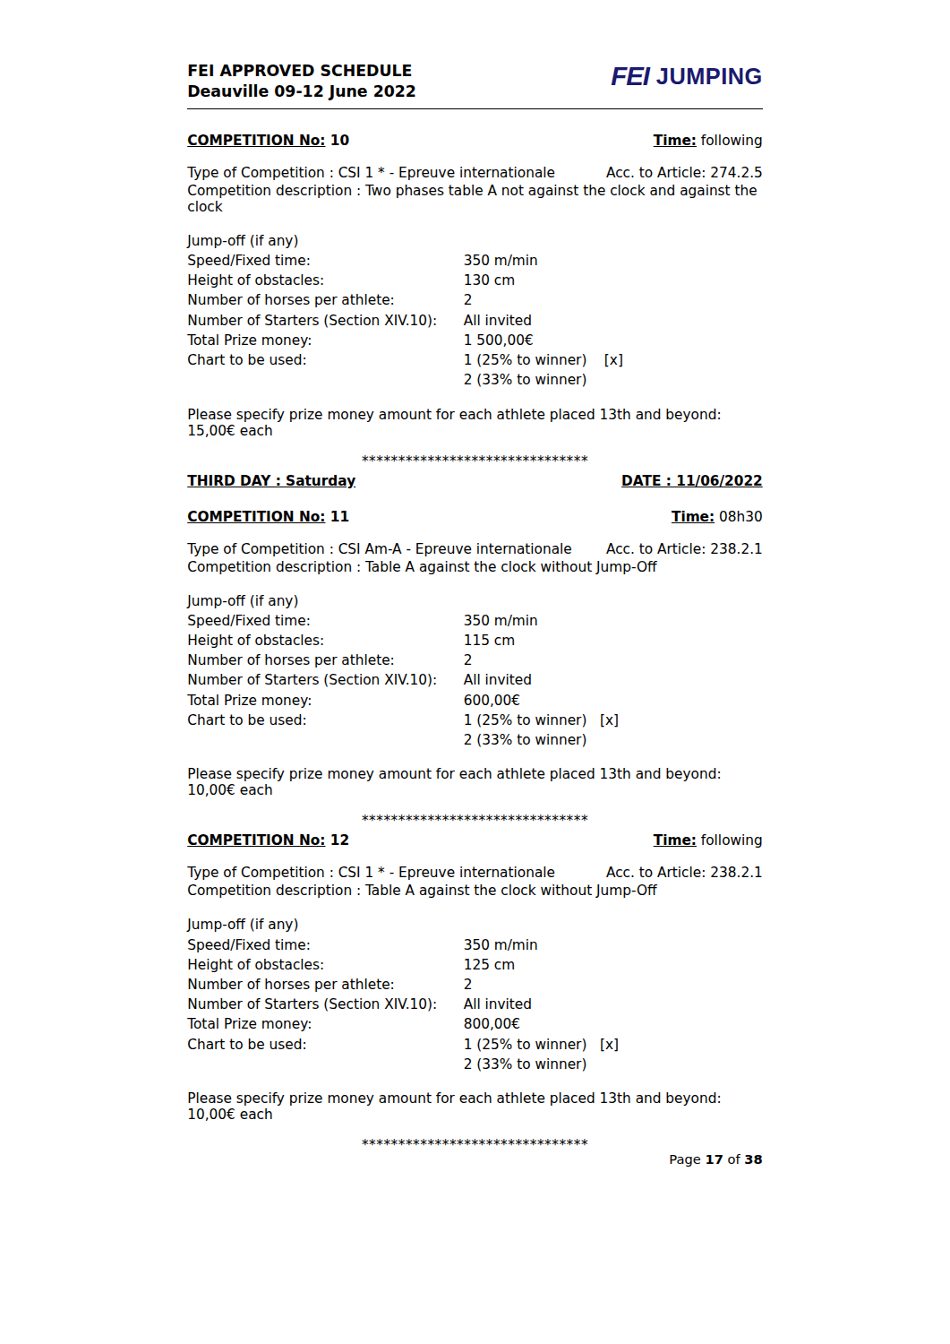FEI APPROVED SCHEDULE
Deauville 09-12 June 2022
FEI JUMPING
COMPETITION No: 10
Time: following
Type of Competition : CSI 1 * - Epreuve internationale
Acc. to Article: 274.2.5
Competition description : Two phases table A not against the clock and against the clock
| Jump-off (if any) | |
| Speed/Fixed time: | 350 m/min |
| Height of obstacles: | 130 cm |
| Number of horses per athlete: | 2 |
| Number of Starters (Section XIV.10): | All invited |
| Total Prize money: | 1 500,00€ |
| Chart to be used: | 1 (25% to winner) [x] |
| | 2 (33% to winner) |
Please specify prize money amount for each athlete placed 13th and beyond: 15,00€ each
*******************************
THIRD DAY : Saturday
DATE : 11/06/2022
COMPETITION No: 11
Time: 08h30
Type of Competition : CSI Am-A - Epreuve internationale
Acc. to Article: 238.2.1
Competition description : Table A against the clock without Jump-Off
| Jump-off (if any) | |
| Speed/Fixed time: | 350 m/min |
| Height of obstacles: | 115 cm |
| Number of horses per athlete: | 2 |
| Number of Starters (Section XIV.10): | All invited |
| Total Prize money: | 600,00€ |
| Chart to be used: | 1 (25% to winner) [x] |
| | 2 (33% to winner) |
Please specify prize money amount for each athlete placed 13th and beyond: 10,00€ each
*******************************
COMPETITION No: 12
Time: following
Type of Competition : CSI 1 * - Epreuve internationale
Acc. to Article: 238.2.1
Competition description : Table A against the clock without Jump-Off
| Jump-off (if any) | |
| Speed/Fixed time: | 350 m/min |
| Height of obstacles: | 125 cm |
| Number of horses per athlete: | 2 |
| Number of Starters (Section XIV.10): | All invited |
| Total Prize money: | 800,00€ |
| Chart to be used: | 1 (25% to winner) [x] |
| | 2 (33% to winner) |
Please specify prize money amount for each athlete placed 13th and beyond: 10,00€ each
*******************************
Page 17 of 38